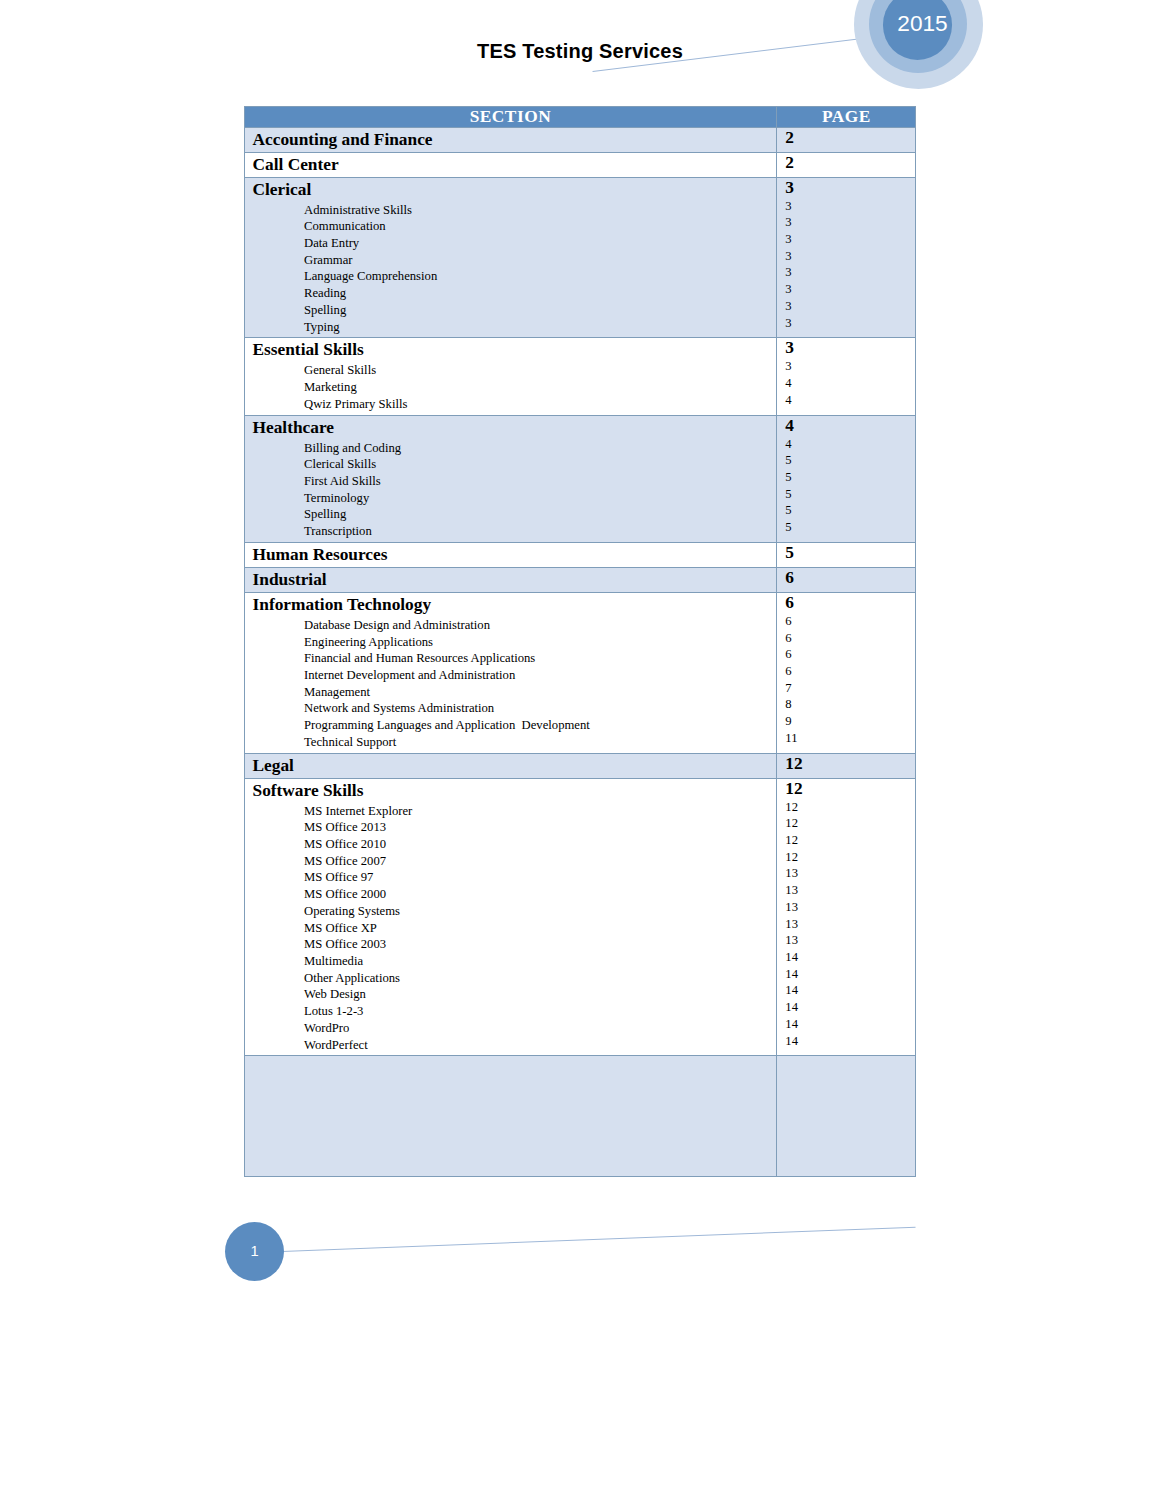TES Testing Services
2015
| SECTION | PAGE |
| --- | --- |
| Accounting and Finance | 2 |
| Call Center | 2 |
| Clerical Administrative Skills Communication Data Entry Grammar Language Comprehension Reading Spelling Typing | 3 3 3 3 3 3 3 3 3 |
| Essential Skills General Skills Marketing Qwiz Primary Skills | 3 3 4 4 |
| Healthcare Billing and Coding Clerical Skills First Aid Skills Terminology Spelling Transcription | 4 4 5 5 5 5 5 |
| Human Resources | 5 |
| Industrial | 6 |
| Information Technology Database Design and Administration Engineering Applications Financial and Human Resources Applications Internet Development and Administration Management Network and Systems Administration Programming Languages and Application Development Technical Support | 6 6 6 6 6 7 8 9 11 |
| Legal | 12 |
| Software Skills MS Internet Explorer MS Office 2013 MS Office 2010 MS Office 2007 MS Office 97 MS Office 2000 Operating Systems MS Office XP MS Office 2003 Multimedia Other Applications Web Design Lotus 1-2-3 WordPro WordPerfect | 12 12 12 12 12 13 13 13 13 13 14 14 14 14 14 14 |
1